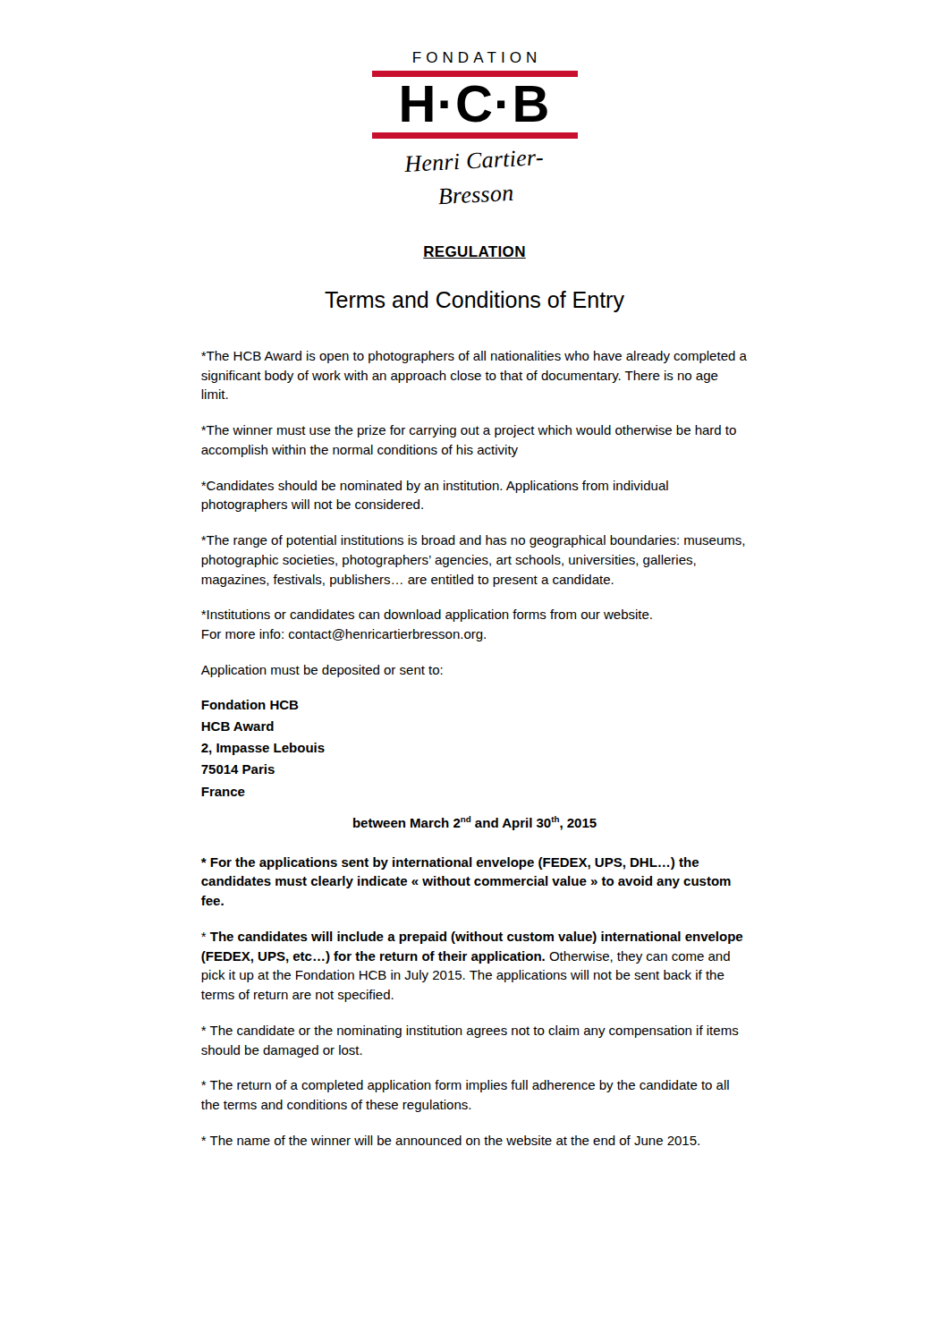FONDATION
H·C·B
Henri Cartier-Bresson
REGULATION
Terms and Conditions of Entry
*The HCB Award is open to photographers of all nationalities who have already completed a significant body of work with an approach close to that of documentary. There is no age limit.
*The winner must use the prize for carrying out a project which would otherwise be hard to accomplish within the normal conditions of his activity
*Candidates should be nominated by an institution. Applications from individual photographers will not be considered.
*The range of potential institutions is broad and has no geographical boundaries: museums, photographic societies, photographers’ agencies, art schools, universities, galleries, magazines, festivals, publishers… are entitled to present a candidate.
*Institutions or candidates can download application forms from our website.
For more info: contact@henricartierbresson.org.
Application must be deposited or sent to:
Fondation HCB
HCB Award
2, Impasse Lebouis
75014 Paris
France
between March 2nd and April 30th, 2015
* For the applications sent by international envelope (FEDEX, UPS, DHL…) the candidates must clearly indicate « without commercial value » to avoid any custom fee.
* The candidates will include a prepaid (without custom value) international envelope (FEDEX, UPS, etc…) for the return of their application. Otherwise, they can come and pick it up at the Fondation HCB in July 2015. The applications will not be sent back if the terms of return are not specified.
* The candidate or the nominating institution agrees not to claim any compensation if items should be damaged or lost.
* The return of a completed application form implies full adherence by the candidate to all the terms and conditions of these regulations.
* The name of the winner will be announced on the website at the end of June 2015.